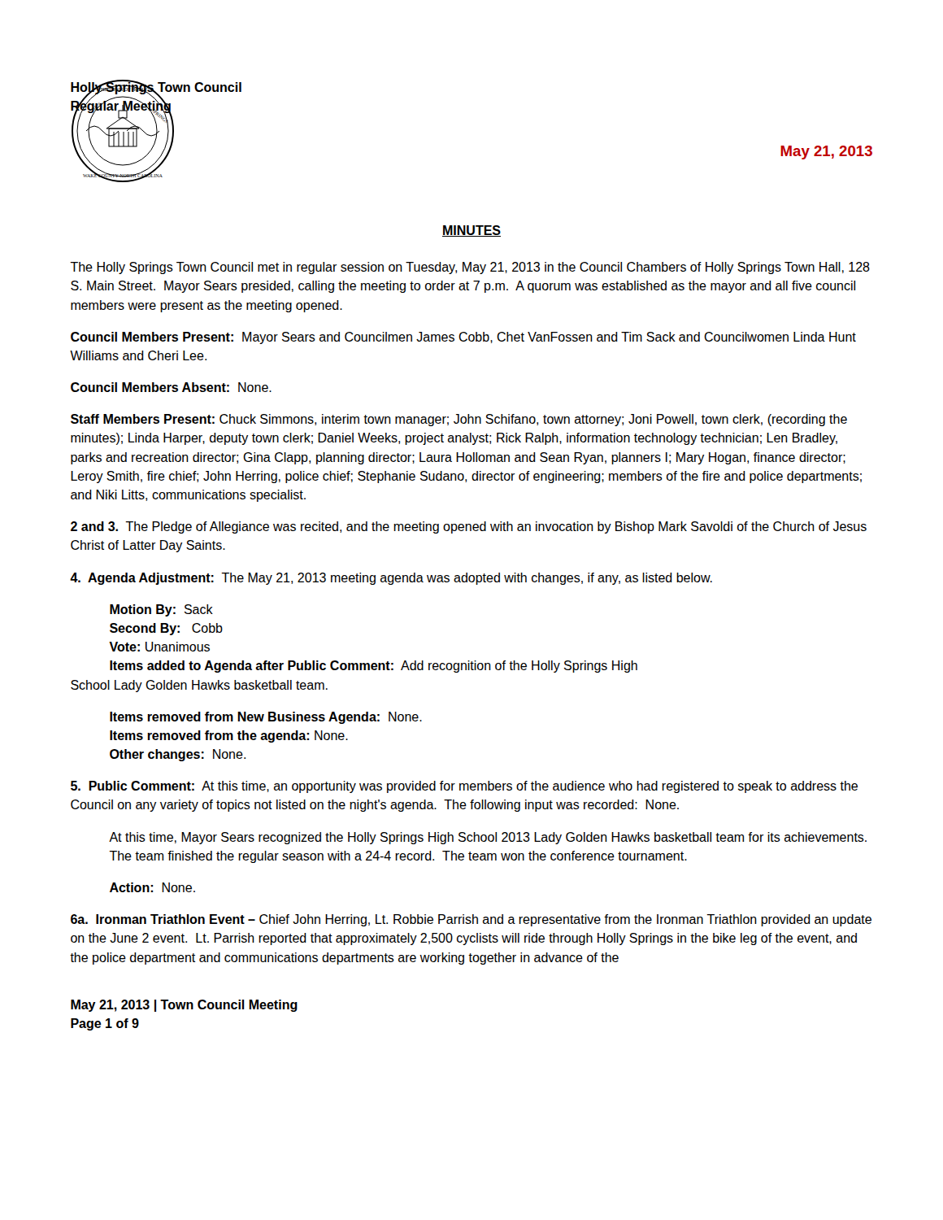THE TOWN OF HOLLY WAKE COUNTY NORTH CAROLINA 1876 SPRINGS
Holly Springs Town Council
Regular Meeting
May 21, 2013
MINUTES
The Holly Springs Town Council met in regular session on Tuesday, May 21, 2013 in the Council Chambers of Holly Springs Town Hall, 128 S. Main Street. Mayor Sears presided, calling the meeting to order at 7 p.m. A quorum was established as the mayor and all five council members were present as the meeting opened.
Council Members Present: Mayor Sears and Councilmen James Cobb, Chet VanFossen and Tim Sack and Councilwomen Linda Hunt Williams and Cheri Lee.
Council Members Absent: None.
Staff Members Present: Chuck Simmons, interim town manager; John Schifano, town attorney; Joni Powell, town clerk, (recording the minutes); Linda Harper, deputy town clerk; Daniel Weeks, project analyst; Rick Ralph, information technology technician; Len Bradley, parks and recreation director; Gina Clapp, planning director; Laura Holloman and Sean Ryan, planners I; Mary Hogan, finance director; Leroy Smith, fire chief; John Herring, police chief; Stephanie Sudano, director of engineering; members of the fire and police departments; and Niki Litts, communications specialist.
2 and 3. The Pledge of Allegiance was recited, and the meeting opened with an invocation by Bishop Mark Savoldi of the Church of Jesus Christ of Latter Day Saints.
4. Agenda Adjustment: The May 21, 2013 meeting agenda was adopted with changes, if any, as listed below.
Motion By: Sack
Second By: Cobb
Vote: Unanimous
Items added to Agenda after Public Comment: Add recognition of the Holly Springs High
School Lady Golden Hawks basketball team.
Items removed from New Business Agenda: None.
Items removed from the agenda: None.
Other changes: None.
5. Public Comment: At this time, an opportunity was provided for members of the audience who had registered to speak to address the Council on any variety of topics not listed on the night's agenda. The following input was recorded: None.
At this time, Mayor Sears recognized the Holly Springs High School 2013 Lady Golden Hawks basketball team for its achievements. The team finished the regular season with a 24-4 record. The team won the conference tournament.
Action: None.
6a. Ironman Triathlon Event – Chief John Herring, Lt. Robbie Parrish and a representative from the Ironman Triathlon provided an update on the June 2 event. Lt. Parrish reported that approximately 2,500 cyclists will ride through Holly Springs in the bike leg of the event, and the police department and communications departments are working together in advance of the
May 21, 2013 | Town Council Meeting
Page 1 of 9